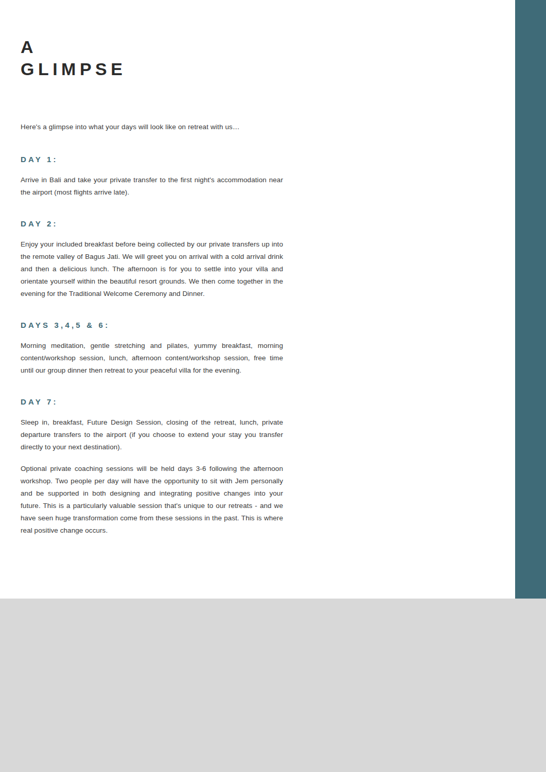A Glimpse
Here's a glimpse into what your days will look like on retreat with us…
Day 1:
Arrive in Bali and take your private transfer to the first night's accommodation near the airport (most flights arrive late).
Day 2:
Enjoy your included breakfast before being collected by our private transfers up into the remote valley of Bagus Jati. We will greet you on arrival with a cold arrival drink and then a delicious lunch. The afternoon is for you to settle into your villa and orientate yourself within the beautiful resort grounds. We then come together in the evening for the Traditional Welcome Ceremony and Dinner.
Days 3,4,5 & 6:
Morning meditation, gentle stretching and pilates, yummy breakfast, morning content/workshop session, lunch, afternoon content/workshop session, free time until our group dinner then retreat to your peaceful villa for the evening.
Day 7:
Sleep in, breakfast, Future Design Session, closing of the retreat, lunch, private departure transfers to the airport (if you choose to extend your stay you transfer directly to your next destination).
Optional private coaching sessions will be held days 3-6 following the afternoon workshop. Two people per day will have the opportunity to sit with Jem personally and be supported in both designing and integrating positive changes into your future. This is a particularly valuable session that's unique to our retreats - and we have seen huge transformation come from these sessions in the past. This is where real positive change occurs.